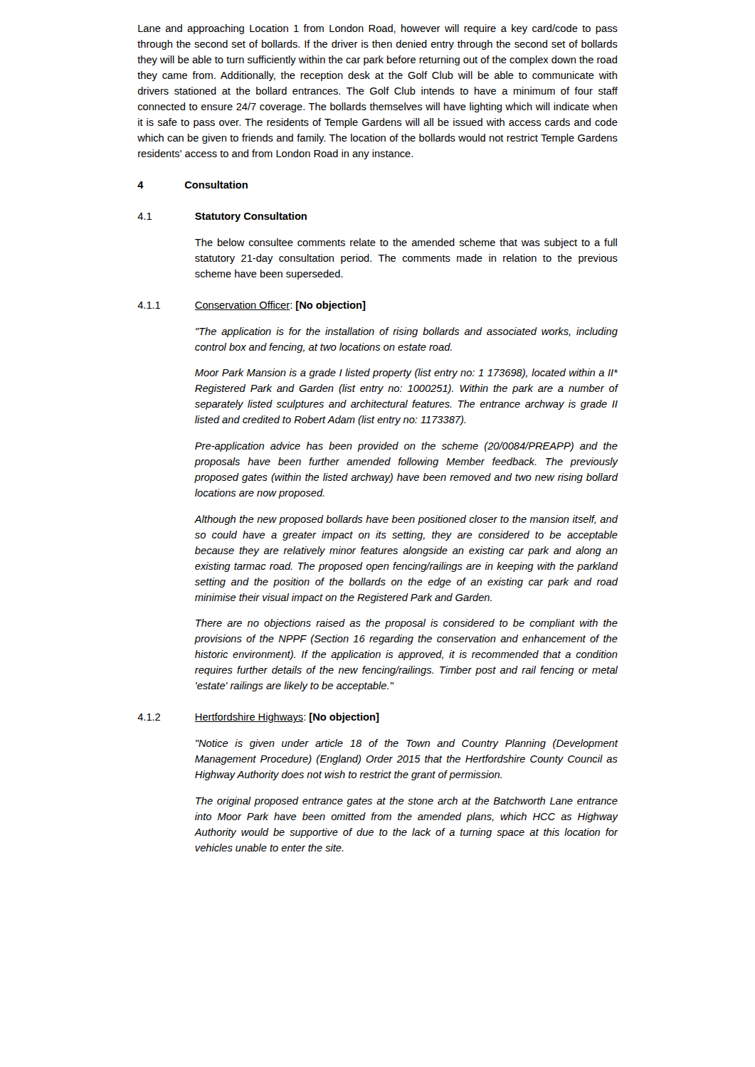Lane and approaching Location 1 from London Road, however will require a key card/code to pass through the second set of bollards. If the driver is then denied entry through the second set of bollards they will be able to turn sufficiently within the car park before returning out of the complex down the road they came from. Additionally, the reception desk at the Golf Club will be able to communicate with drivers stationed at the bollard entrances. The Golf Club intends to have a minimum of four staff connected to ensure 24/7 coverage. The bollards themselves will have lighting which will indicate when it is safe to pass over. The residents of Temple Gardens will all be issued with access cards and code which can be given to friends and family. The location of the bollards would not restrict Temple Gardens residents' access to and from London Road in any instance.
4 Consultation
4.1 Statutory Consultation
The below consultee comments relate to the amended scheme that was subject to a full statutory 21-day consultation period. The comments made in relation to the previous scheme have been superseded.
4.1.1 Conservation Officer: [No objection]
"The application is for the installation of rising bollards and associated works, including control box and fencing, at two locations on estate road.
Moor Park Mansion is a grade I listed property (list entry no: 1 173698), located within a II* Registered Park and Garden (list entry no: 1000251). Within the park are a number of separately listed sculptures and architectural features. The entrance archway is grade II listed and credited to Robert Adam (list entry no: 1173387).
Pre-application advice has been provided on the scheme (20/0084/PREAPP) and the proposals have been further amended following Member feedback. The previously proposed gates (within the listed archway) have been removed and two new rising bollard locations are now proposed.
Although the new proposed bollards have been positioned closer to the mansion itself, and so could have a greater impact on its setting, they are considered to be acceptable because they are relatively minor features alongside an existing car park and along an existing tarmac road. The proposed open fencing/railings are in keeping with the parkland setting and the position of the bollards on the edge of an existing car park and road minimise their visual impact on the Registered Park and Garden.
There are no objections raised as the proposal is considered to be compliant with the provisions of the NPPF (Section 16 regarding the conservation and enhancement of the historic environment). If the application is approved, it is recommended that a condition requires further details of the new fencing/railings. Timber post and rail fencing or metal 'estate' railings are likely to be acceptable."
4.1.2 Hertfordshire Highways: [No objection]
"Notice is given under article 18 of the Town and Country Planning (Development Management Procedure) (England) Order 2015 that the Hertfordshire County Council as Highway Authority does not wish to restrict the grant of permission.
The original proposed entrance gates at the stone arch at the Batchworth Lane entrance into Moor Park have been omitted from the amended plans, which HCC as Highway Authority would be supportive of due to the lack of a turning space at this location for vehicles unable to enter the site.